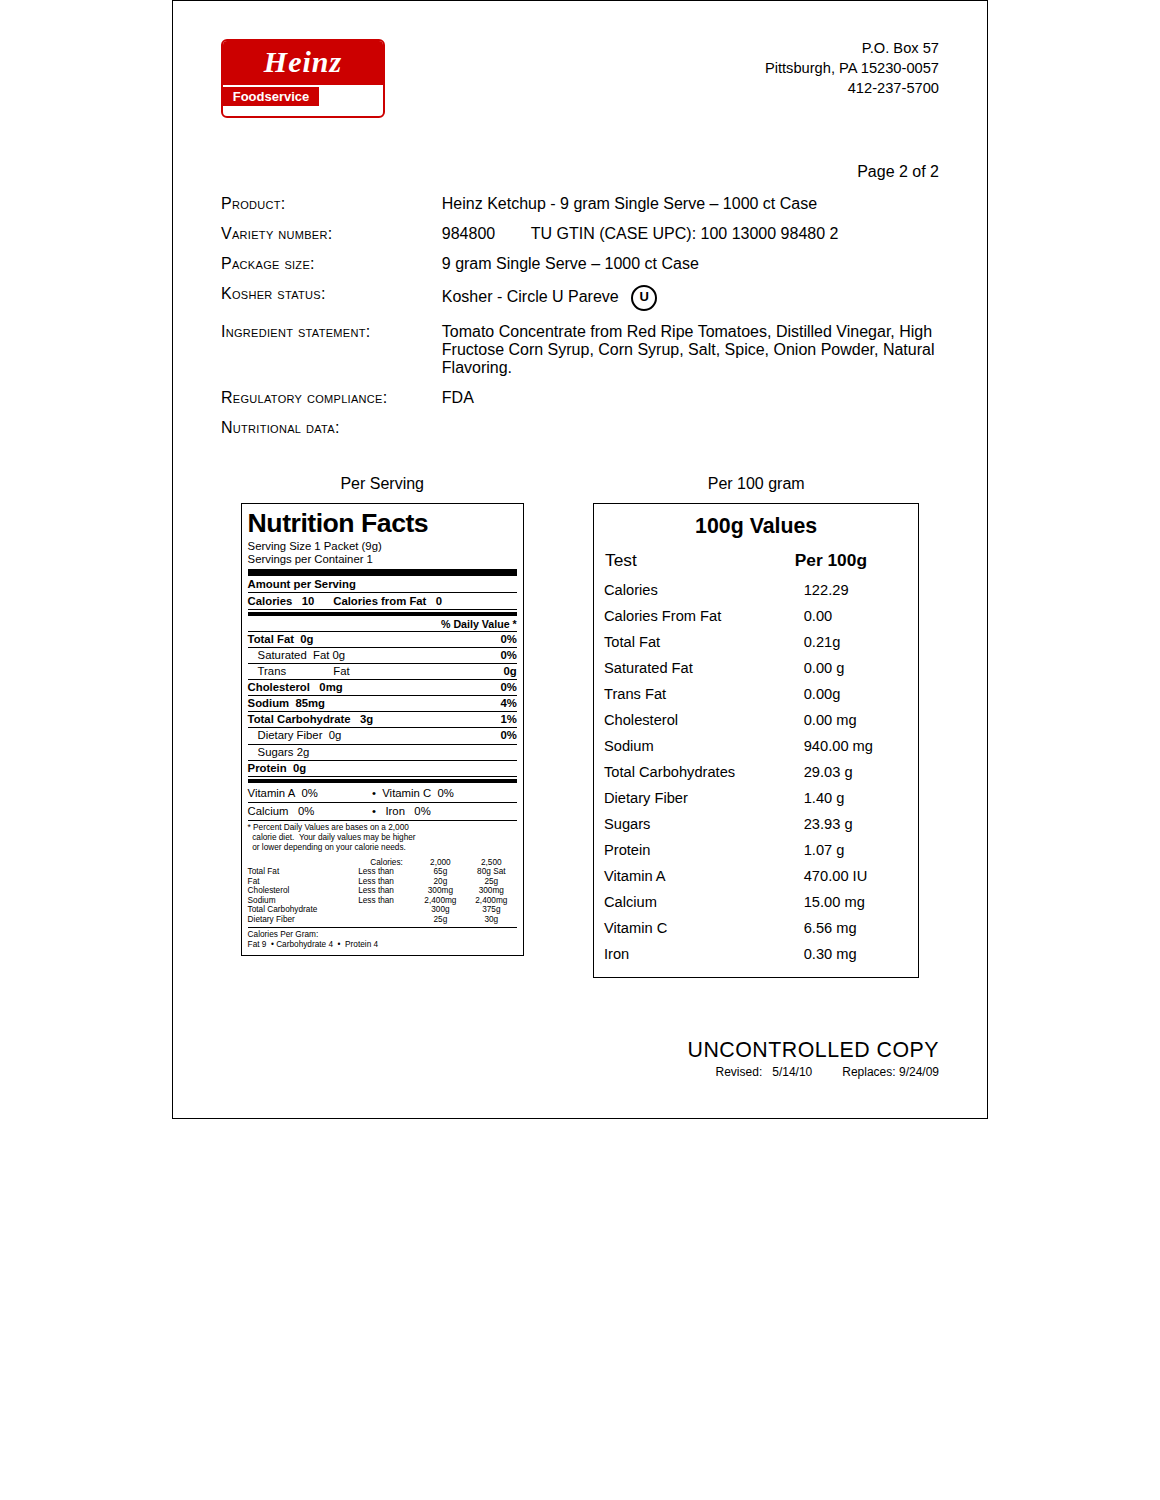Heinz
Foodservice
P.O. Box 57
Pittsburgh, PA 15230-0057
412-237-5700
Page 2 of 2
| Product: | Heinz Ketchup - 9 gram Single Serve – 1000 ct Case |
| Variety Number: | 984800 TU GTIN (CASE UPC): 100 13000 98480 2 |
| Package Size: | 9 gram Single Serve – 1000 ct Case |
| Kosher Status: | Kosher - Circle U Pareve U |
| Ingredient Statement: | Tomato Concentrate from Red Ripe Tomatoes, Distilled Vinegar, High Fructose Corn Syrup, Corn Syrup, Salt, Spice, Onion Powder, Natural Flavoring. |
| Regulatory Compliance: | FDA |
| Nutritional Data: | |
Per Serving
Nutrition Facts
Serving Size 1 Packet (9g)
Servings per Container 1
Amount per Serving
| Calories 10 Calories from Fat 0 |
% Daily Value *
| Total Fat 0g | 0% |
| Saturated Fat 0g | 0% |
| Trans Fat | 0g |
| Cholesterol 0mg | 0% |
| Sodium 85mg | 4% |
| Total Carbohydrate 3g | 1% |
| Dietary Fiber 0g | 0% |
| Sugars 2g | |
| Protein 0g | |
| Vitamin A 0% | • Vitamin C 0% |
| Calcium 0% | • Iron 0% |
* Percent Daily Values are bases on a 2,000
calorie diet. Your daily values may be higher
or lower depending on your calorie needs.
| | Calories: | 2,000 | 2,500 |
| Total Fat | Less than | 65g | 80g Sat |
| Fat | Less than | 20g | 25g |
| Cholesterol | Less than | 300mg | 300mg |
| Sodium | Less than | 2,400mg | 2,400mg |
| Total Carbohydrate | | 300g | 375g |
| Dietary Fiber | | 25g | 30g |
Calories Per Gram:
Fat 9 • Carbohydrate 4 • Protein 4
Per 100 gram
100g Values
| Test | Per 100g |
| --- | --- |
| Calories | 122.29 |
| Calories From Fat | 0.00 |
| Total Fat | 0.21g |
| Saturated Fat | 0.00 g |
| Trans Fat | 0.00g |
| Cholesterol | 0.00 mg |
| Sodium | 940.00 mg |
| Total Carbohydrates | 29.03 g |
| Dietary Fiber | 1.40 g |
| Sugars | 23.93 g |
| Protein | 1.07 g |
| Vitamin A | 470.00 IU |
| Calcium | 15.00 mg |
| Vitamin C | 6.56 mg |
| Iron | 0.30 mg |
UNCONTROLLED COPY
Revised: 5/14/10Replaces: 9/24/09